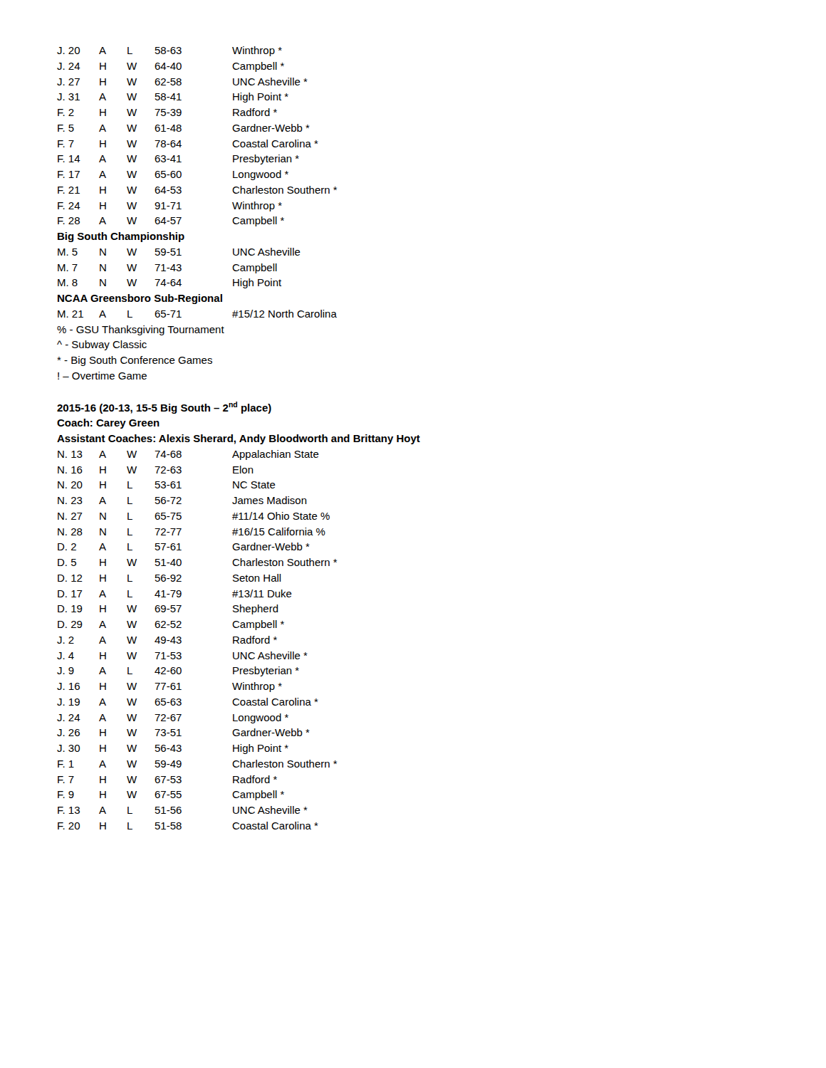| J. 20 | A | L | 58-63 | Winthrop * |
| J. 24 | H | W | 64-40 | Campbell * |
| J. 27 | H | W | 62-58 | UNC Asheville * |
| J. 31 | A | W | 58-41 | High Point * |
| F. 2 | H | W | 75-39 | Radford * |
| F. 5 | A | W | 61-48 | Gardner-Webb * |
| F. 7 | H | W | 78-64 | Coastal Carolina * |
| F. 14 | A | W | 63-41 | Presbyterian * |
| F. 17 | A | W | 65-60 | Longwood * |
| F. 21 | H | W | 64-53 | Charleston Southern * |
| F. 24 | H | W | 91-71 | Winthrop * |
| F. 28 | A | W | 64-57 | Campbell * |
Big South Championship
| M. 5 | N | W | 59-51 | UNC Asheville |
| M. 7 | N | W | 71-43 | Campbell |
| M. 8 | N | W | 74-64 | High Point |
NCAA Greensboro Sub-Regional
| M. 21 | A | L | 65-71 | #15/12 North Carolina |
% - GSU Thanksgiving Tournament
^ - Subway Classic
* - Big South Conference Games
! – Overtime Game
2015-16 (20-13, 15-5 Big South – 2nd place)
Coach: Carey Green
Assistant Coaches: Alexis Sherard, Andy Bloodworth and Brittany Hoyt
| N. 13 | A | W | 74-68 | Appalachian State |
| N. 16 | H | W | 72-63 | Elon |
| N. 20 | H | L | 53-61 | NC State |
| N. 23 | A | L | 56-72 | James Madison |
| N. 27 | N | L | 65-75 | #11/14 Ohio State % |
| N. 28 | N | L | 72-77 | #16/15 California % |
| D. 2 | A | L | 57-61 | Gardner-Webb * |
| D. 5 | H | W | 51-40 | Charleston Southern * |
| D. 12 | H | L | 56-92 | Seton Hall |
| D. 17 | A | L | 41-79 | #13/11 Duke |
| D. 19 | H | W | 69-57 | Shepherd |
| D. 29 | A | W | 62-52 | Campbell * |
| J. 2 | A | W | 49-43 | Radford * |
| J. 4 | H | W | 71-53 | UNC Asheville * |
| J. 9 | A | L | 42-60 | Presbyterian * |
| J. 16 | H | W | 77-61 | Winthrop * |
| J. 19 | A | W | 65-63 | Coastal Carolina * |
| J. 24 | A | W | 72-67 | Longwood * |
| J. 26 | H | W | 73-51 | Gardner-Webb * |
| J. 30 | H | W | 56-43 | High Point * |
| F. 1 | A | W | 59-49 | Charleston Southern * |
| F. 7 | H | W | 67-53 | Radford * |
| F. 9 | H | W | 67-55 | Campbell * |
| F. 13 | A | L | 51-56 | UNC Asheville * |
| F. 20 | H | L | 51-58 | Coastal Carolina * |